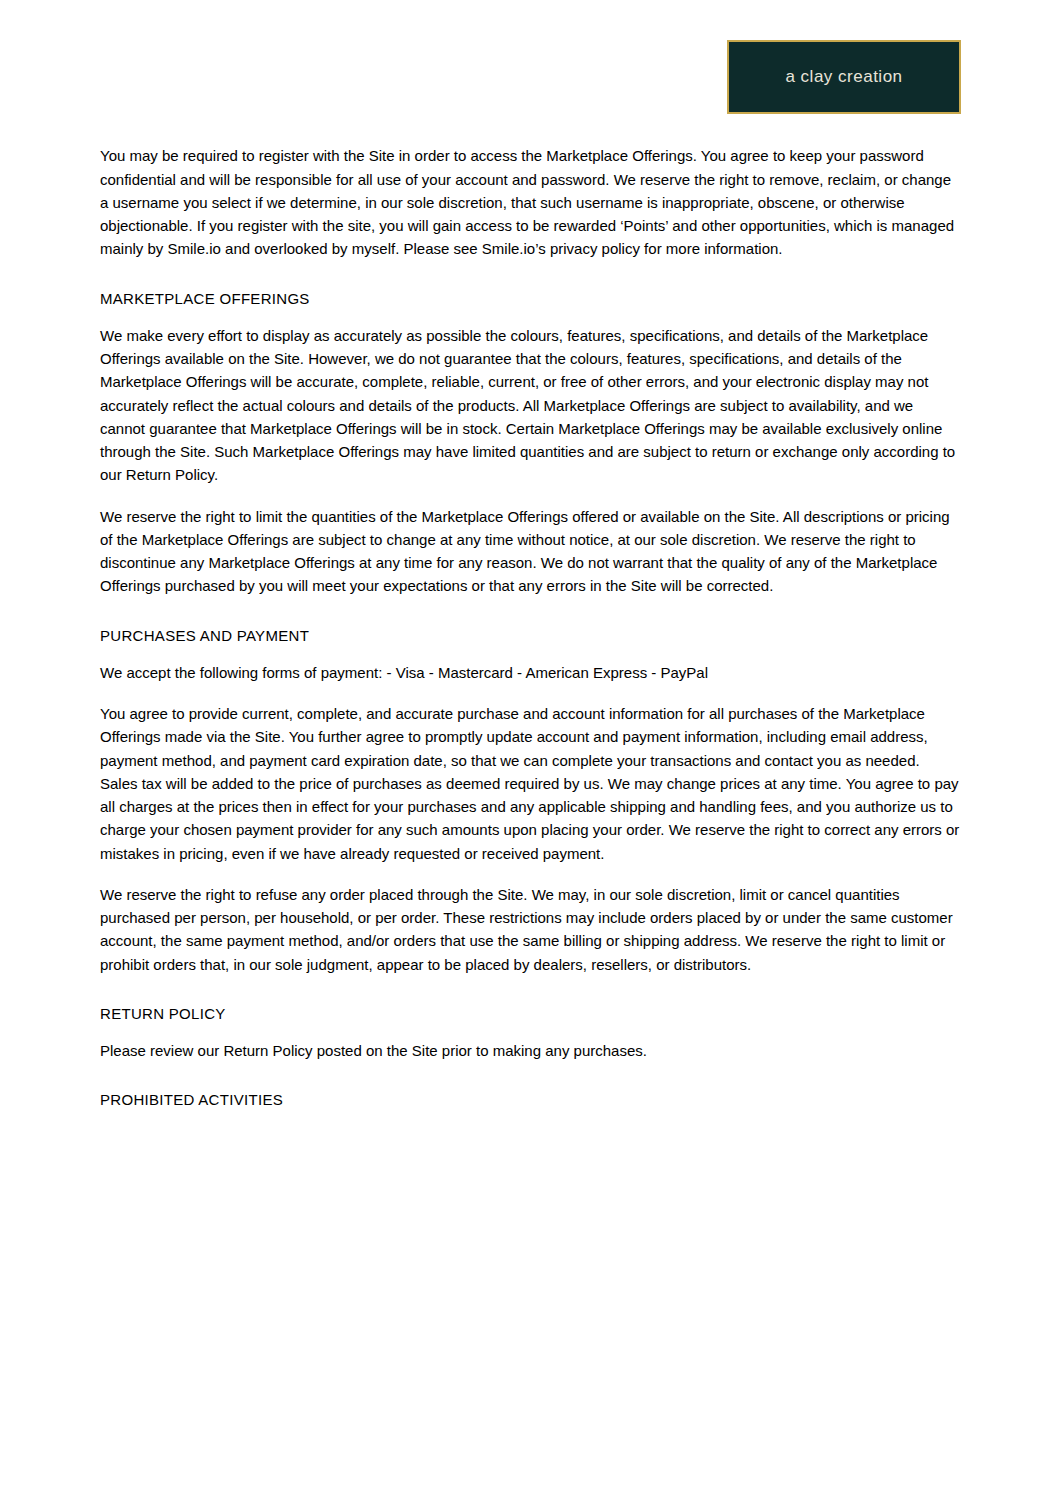a clay creation
You may be required to register with the Site in order to access the Marketplace Offerings. You agree to keep your password confidential and will be responsible for all use of your account and password. We reserve the right to remove, reclaim, or change a username you select if we determine, in our sole discretion, that such username is inappropriate, obscene, or otherwise objectionable. If you register with the site, you will gain access to be rewarded ‘Points’ and other opportunities, which is managed mainly by Smile.io and overlooked by myself. Please see Smile.io’s privacy policy for more information.
Marketplace Offerings
We make every effort to display as accurately as possible the colours, features, specifications, and details of the Marketplace Offerings available on the Site. However, we do not guarantee that the colours, features, specifications, and details of the Marketplace Offerings will be accurate, complete, reliable, current, or free of other errors, and your electronic display may not accurately reflect the actual colours and details of the products. All Marketplace Offerings are subject to availability, and we cannot guarantee that Marketplace Offerings will be in stock. Certain Marketplace Offerings may be available exclusively online through the Site. Such Marketplace Offerings may have limited quantities and are subject to return or exchange only according to our Return Policy.
We reserve the right to limit the quantities of the Marketplace Offerings offered or available on the Site. All descriptions or pricing of the Marketplace Offerings are subject to change at any time without notice, at our sole discretion. We reserve the right to discontinue any Marketplace Offerings at any time for any reason. We do not warrant that the quality of any of the Marketplace Offerings purchased by you will meet your expectations or that any errors in the Site will be corrected.
Purchases and Payment
We accept the following forms of payment: - Visa - Mastercard - American Express - PayPal
You agree to provide current, complete, and accurate purchase and account information for all purchases of the Marketplace Offerings made via the Site. You further agree to promptly update account and payment information, including email address, payment method, and payment card expiration date, so that we can complete your transactions and contact you as needed. Sales tax will be added to the price of purchases as deemed required by us. We may change prices at any time. You agree to pay all charges at the prices then in effect for your purchases and any applicable shipping and handling fees, and you authorize us to charge your chosen payment provider for any such amounts upon placing your order. We reserve the right to correct any errors or mistakes in pricing, even if we have already requested or received payment.
We reserve the right to refuse any order placed through the Site. We may, in our sole discretion, limit or cancel quantities purchased per person, per household, or per order. These restrictions may include orders placed by or under the same customer account, the same payment method, and/or orders that use the same billing or shipping address. We reserve the right to limit or prohibit orders that, in our sole judgment, appear to be placed by dealers, resellers, or distributors.
Return Policy
Please review our Return Policy posted on the Site prior to making any purchases.
Prohibited Activities